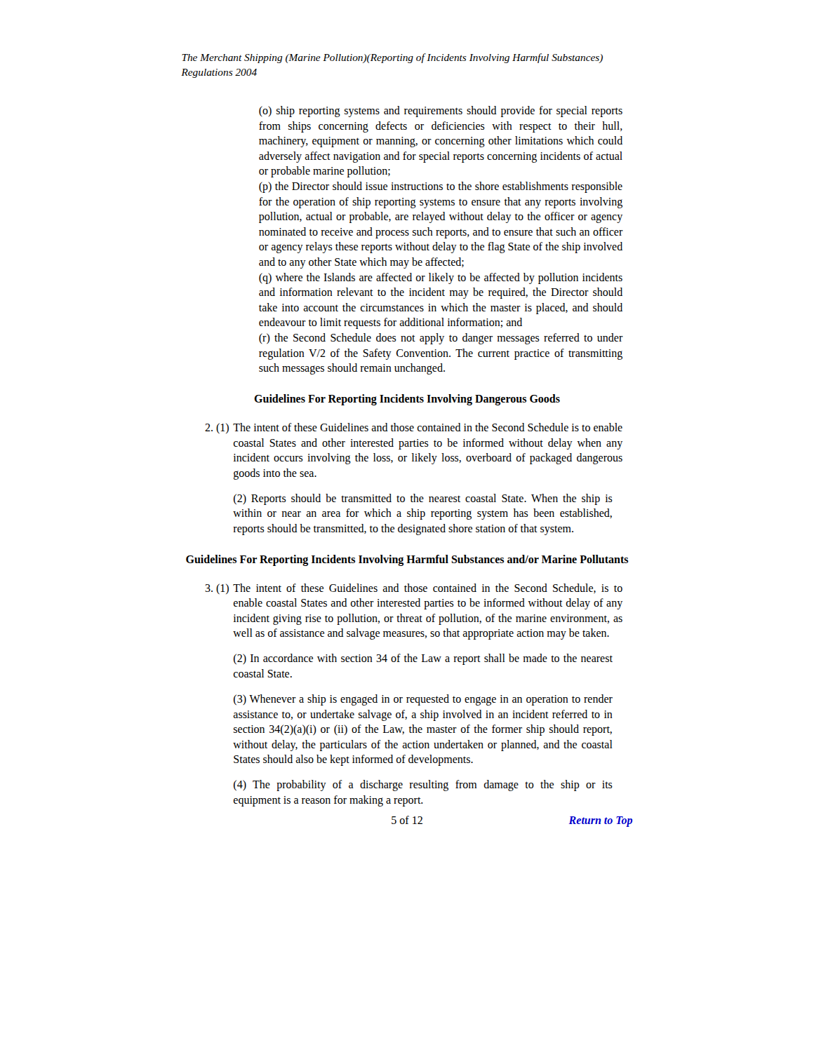The Merchant Shipping (Marine Pollution)(Reporting of Incidents Involving Harmful Substances) Regulations 2004
(o) ship reporting systems and requirements should provide for special reports from ships concerning defects or deficiencies with respect to their hull, machinery, equipment or manning, or concerning other limitations which could adversely affect navigation and for special reports concerning incidents of actual or probable marine pollution;
(p) the Director should issue instructions to the shore establishments responsible for the operation of ship reporting systems to ensure that any reports involving pollution, actual or probable, are relayed without delay to the officer or agency nominated to receive and process such reports, and to ensure that such an officer or agency relays these reports without delay to the flag State of the ship involved and to any other State which may be affected;
(q) where the Islands are affected or likely to be affected by pollution incidents and information relevant to the incident may be required, the Director should take into account the circumstances in which the master is placed, and should endeavour to limit requests for additional information; and
(r) the Second Schedule does not apply to danger messages referred to under regulation V/2 of the Safety Convention. The current practice of transmitting such messages should remain unchanged.
Guidelines For Reporting Incidents Involving Dangerous Goods
2. (1)
The intent of these Guidelines and those contained in the Second Schedule is to enable coastal States and other interested parties to be informed without delay when any incident occurs involving the loss, or likely loss, overboard of packaged dangerous goods into the sea.
(2) Reports should be transmitted to the nearest coastal State. When the ship is within or near an area for which a ship reporting system has been established, reports should be transmitted, to the designated shore station of that system.
Guidelines For Reporting Incidents Involving Harmful Substances and/or Marine Pollutants
3. (1)
The intent of these Guidelines and those contained in the Second Schedule, is to enable coastal States and other interested parties to be informed without delay of any incident giving rise to pollution, or threat of pollution, of the marine environment, as well as of assistance and salvage measures, so that appropriate action may be taken.
(2) In accordance with section 34 of the Law a report shall be made to the nearest coastal State.
(3) Whenever a ship is engaged in or requested to engage in an operation to render assistance to, or undertake salvage of, a ship involved in an incident referred to in section 34(2)(a)(i) or (ii) of the Law, the master of the former ship should report, without delay, the particulars of the action undertaken or planned, and the coastal States should also be kept informed of developments.
(4) The probability of a discharge resulting from damage to the ship or its equipment is a reason for making a report.
5 of 12 Return to Top